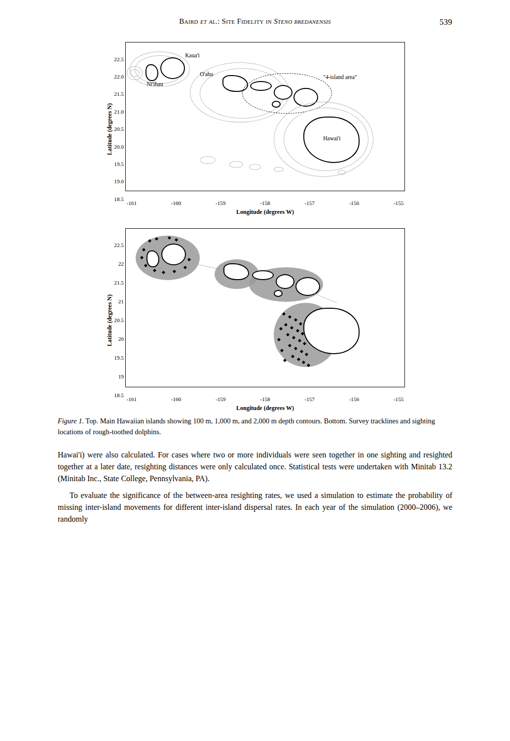Baird et al.: Site Fidelity in Steno bredanensis 539
| Latitude (degrees N) | 22.5 22.0 21.5 21.0 20.5 20.0 19.5 19.0 18.5 | Kaua'i Ni'ihau O'ahu "4-island area" Hawai'i -161 -160 -159 -158 -157 -156 -155 Longitude (degrees W) |
| Latitude (degrees N) | 22.5 22 21.5 21 20.5 20 19.5 19 18.5 | -161 -160 -159 -158 -157 -156 -155 Longitude (degrees W) |
Figure 1. Top. Main Hawaiian islands showing 100 m, 1,000 m, and 2,000 m depth contours. Bottom. Survey tracklines and sighting locations of rough-toothed dolphins.
Hawai'i) were also calculated. For cases where two or more individuals were seen together in one sighting and resighted together at a later date, resighting distances were only calculated once. Statistical tests were undertaken with Minitab 13.2 (Minitab Inc., State College, Pennsylvania, PA).
To evaluate the significance of the between-area resighting rates, we used a simulation to estimate the probability of missing inter-island movements for different inter-island dispersal rates. In each year of the simulation (2000–2006), we randomly